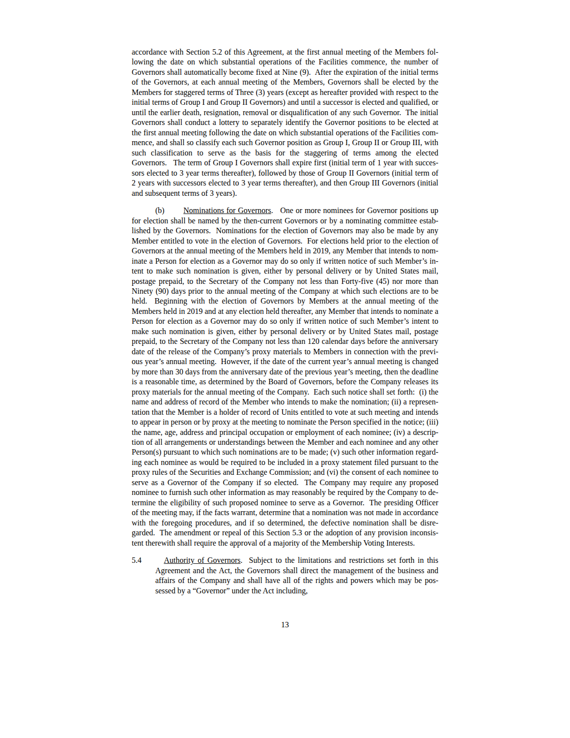accordance with Section 5.2 of this Agreement, at the first annual meeting of the Members following the date on which substantial operations of the Facilities commence, the number of Governors shall automatically become fixed at Nine (9). After the expiration of the initial terms of the Governors, at each annual meeting of the Members, Governors shall be elected by the Members for staggered terms of Three (3) years (except as hereafter provided with respect to the initial terms of Group I and Group II Governors) and until a successor is elected and qualified, or until the earlier death, resignation, removal or disqualification of any such Governor. The initial Governors shall conduct a lottery to separately identify the Governor positions to be elected at the first annual meeting following the date on which substantial operations of the Facilities commence, and shall so classify each such Governor position as Group I, Group II or Group III, with such classification to serve as the basis for the staggering of terms among the elected Governors. The term of Group I Governors shall expire first (initial term of 1 year with successors elected to 3 year terms thereafter), followed by those of Group II Governors (initial term of 2 years with successors elected to 3 year terms thereafter), and then Group III Governors (initial and subsequent terms of 3 years).
(b) Nominations for Governors. One or more nominees for Governor positions up for election shall be named by the then-current Governors or by a nominating committee established by the Governors. Nominations for the election of Governors may also be made by any Member entitled to vote in the election of Governors. For elections held prior to the election of Governors at the annual meeting of the Members held in 2019, any Member that intends to nominate a Person for election as a Governor may do so only if written notice of such Member’s intent to make such nomination is given, either by personal delivery or by United States mail, postage prepaid, to the Secretary of the Company not less than Forty-five (45) nor more than Ninety (90) days prior to the annual meeting of the Company at which such elections are to be held. Beginning with the election of Governors by Members at the annual meeting of the Members held in 2019 and at any election held thereafter, any Member that intends to nominate a Person for election as a Governor may do so only if written notice of such Member’s intent to make such nomination is given, either by personal delivery or by United States mail, postage prepaid, to the Secretary of the Company not less than 120 calendar days before the anniversary date of the release of the Company’s proxy materials to Members in connection with the previous year’s annual meeting. However, if the date of the current year’s annual meeting is changed by more than 30 days from the anniversary date of the previous year’s meeting, then the deadline is a reasonable time, as determined by the Board of Governors, before the Company releases its proxy materials for the annual meeting of the Company. Each such notice shall set forth: (i) the name and address of record of the Member who intends to make the nomination; (ii) a representation that the Member is a holder of record of Units entitled to vote at such meeting and intends to appear in person or by proxy at the meeting to nominate the Person specified in the notice; (iii) the name, age, address and principal occupation or employment of each nominee; (iv) a description of all arrangements or understandings between the Member and each nominee and any other Person(s) pursuant to which such nominations are to be made; (v) such other information regarding each nominee as would be required to be included in a proxy statement filed pursuant to the proxy rules of the Securities and Exchange Commission; and (vi) the consent of each nominee to serve as a Governor of the Company if so elected. The Company may require any proposed nominee to furnish such other information as may reasonably be required by the Company to determine the eligibility of such proposed nominee to serve as a Governor. The presiding Officer of the meeting may, if the facts warrant, determine that a nomination was not made in accordance with the foregoing procedures, and if so determined, the defective nomination shall be disregarded. The amendment or repeal of this Section 5.3 or the adoption of any provision inconsistent therewith shall require the approval of a majority of the Membership Voting Interests.
5.4 Authority of Governors. Subject to the limitations and restrictions set forth in this Agreement and the Act, the Governors shall direct the management of the business and affairs of the Company and shall have all of the rights and powers which may be possessed by a “Governor” under the Act including,
13